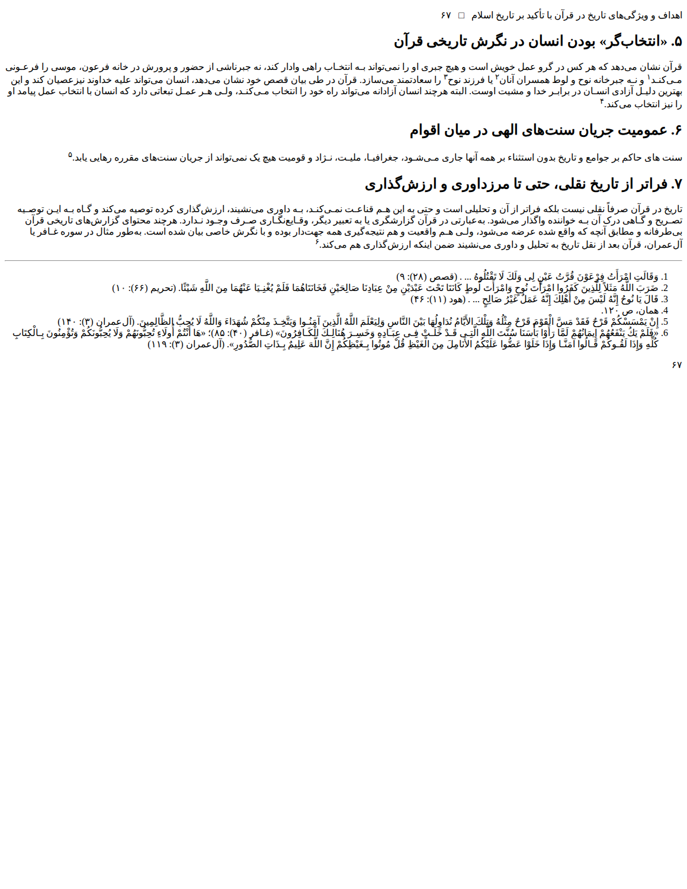اهداف و ویژگی‌های تاریخ در قرآن با تأکید بر تاریخ اسلام □ ۶۷
۵. «انتخاب‌گر» بودن انسان در نگرش تاریخی قرآن
قرآن نشان می‌دهد که هر کس در گرو عمل خویش است و هیچ جبری او را نمی‌تواند بـه انتخـاب راهی وادار کند، نه جبرناشی از حضور و پرورش در خانه فرعون، موسی را فرعـونی مـی‌کنـد۱ و نـه جبرخانه نوح و لوط همسران آنان۲ یا فرزند نوح۳ را سعادتمند می‌سازد. قرآن در طی بیان قصص خود نشان می‌دهد، انسان می‌تواند علیه خداوند نیزعصیان کند و این بهترین دلیـل آزادی انسـان در برابـر خدا و مشیت اوست. البته هرچند انسان آزادانه می‌تواند راه خود را انتخاب مـی‌کنـد، ولـی هـر عمـل تبعاتی دارد که انسان با انتخاب عمل پیامد او را نیز انتخاب می‌کند.۴
۶. عمومیت جریان سنت‌های الهی در میان اقوام
سنت‌ های حاکم بر جوامع و تاریخ بدون استثناء بر همه آنها جاری مـی‌شـود، جغرافیـا، ملیـت، نـژاد و قومیت هیچ یک نمی‌تواند از جریان سنت‌های مقرره رهایی یابد.۵
۷. فراتر از تاریخ نقلی، حتی تا مرزداوری و ارزش‌گذاری
تاریخ در قرآن صرفاً نقلی نیست بلکه فراتر از آن و تحلیلی است و حتی به این هـم قناعـت نمـی‌کنـد، بـه داوری می‌نشیند، ارزش‌گذاری کرده توصیه می‌کند و گـاه بـه ایـن توصـیه تصـریح و گـاهی درک آن بـه خواننده واگذار می‌شود. به‌عبارتی در قرآن گزارشگری یا به تعبیر دیگر، وقـایع‌نگـاری صـرف وجـود نـدارد. هرچند محتوای گزارش‌های تاریخی قرآن بی‌طرفانه و مطابق آنچه که واقع شده عرضه می‌شود، ولـی هـم واقعیت و هم نتیجه‌گیری همه جهت‌دار بوده و با نگرش خاصی بیان شده است. به‌طور مثال در سوره غـافر یا آل‌عمران، قرآن بعد از نقل تاریخ به تحلیل و داوری می‌نشیند ضمن اینکه ارزش‌گذاری هم می‌کند.۶
وَقَالَتِ امْرَأَتُ فِرْعَوْنَ قُرَّتُ عَیْنٍ لِی وَلَكَ لَا تَقْتُلُوهُ ... . (قصص (۲۸): ۹)
ضَرَبَ اللَّهُ مَثَلاً لِلَّذِینَ كَفَرُوا امْرَأَتَ نُوحٍ وَامْرَأَتَ لُوطٍ كَانَتَا تَحْتَ عَبْدَیْنِ مِنْ عِبَادِنَا صَالِحَیْنِ فَخَانَتَاهُمَا فَلَمْ یُغْنِـیَا عَنْهُمَا مِنَ اللَّهِ شَیْئًا. (تحریم (۶۶): ۱۰)
قَالَ یَا نُوحُ إِنَّهُ لَیْسَ مِنْ أَهْلِكَ إِنَّهُ عَمَلٌ غَیْرُ صَالِحٍ ... . (هود (۱۱): ۴۶)
همان، ص ۱۲۰.
إِنْ یَمْسَسْكُمْ قَرْحٌ فَقَدْ مَسَّ الْقَوْمَ قَرْحٌ مِثْلُهُ وَتِلْكَ الأَیَّامُ نُدَاوِلُهَا بَیْنَ النَّاسِ وَلِیَعْلَمَ اللَّهُ الَّذِینَ آمَنُـوا وَیَتَّخِـذَ مِنْكُمْ شُهَدَاءَ وَاللَّهُ لَا یُحِبُّ الظَّالِمِینَ. (آل‌عمران (۳): ۱۴۰)
«فَلَمْ یَكُ یَنْفَعُهُمْ إِیمَانُهُمْ لَمَّا رَأَوْا بَأْسَنَا سُنَّتَ اللَّهِ الَّتِـی قَـدْ خَلَـتْ فِـی عِبَـادِهِ وَخَسِـرَ هُنَالِـكَ الْكَـافِرُونَ» (غـافر (۴۰): ۸۵)؛ «هَا أَنْتُمْ أُولَاءِ تُحِبُّونَهُمْ وَلَا یُحِبُّونَكُمْ وَتُؤْمِنُونَ بِـالْكِتَابِ كُلِّهِ وَإِذَا لَقُـوكُمْ قَـالُوا آمَنَّـا وَإِذَا خَلَوْا عَضُّوا عَلَیْكُمُ الأَنَامِلَ مِنَ الْغَیْظِ قُلْ مُوتُوا بِـغَیْظِكُمْ إِنَّ اللَّهَ عَلِیمٌ بِـذَاتِ الصُّدُورِ». (آل‌عمران (۳): ۱۱۹)
۶۷